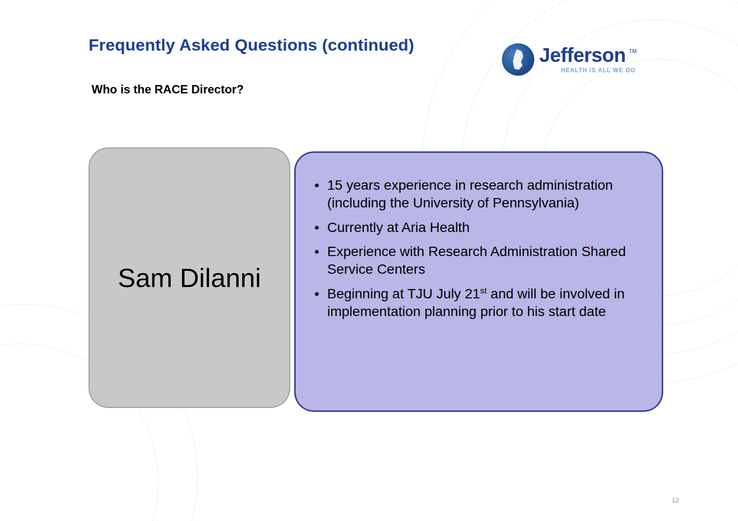Frequently Asked Questions (continued)
Jefferson
TM
HEALTH IS ALL WE DO
Who is the RACE Director?
Sam Dilanni
15 years experience in research administration (including the University of Pennsylvania)
Currently at Aria Health
Experience with Research Administration Shared Service Centers
Beginning at TJU July 21st and will be involved in implementation planning prior to his start date
12